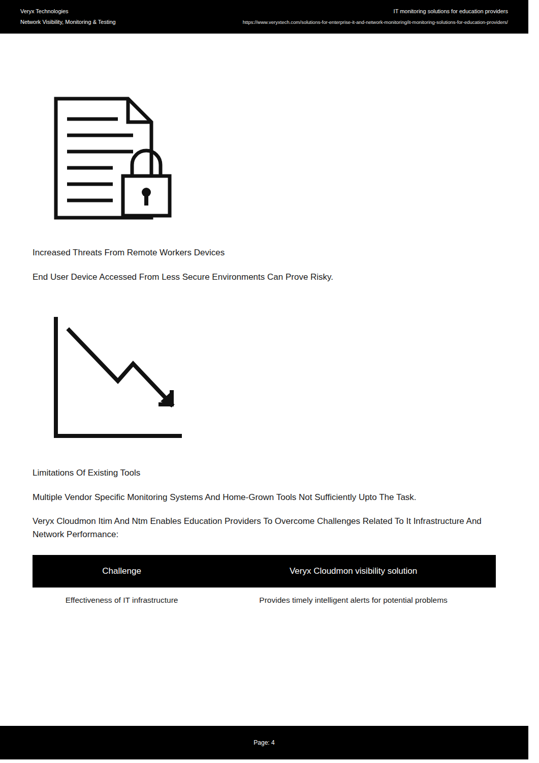Veryx Technologies
Network Visibility, Monitoring & Testing
IT monitoring solutions for education providers
https://www.veryxtech.com/solutions-for-enterprise-it-and-network-monitoring/it-monitoring-solutions-for-education-providers/
Increased Threats From Remote Workers Devices
End User Device Accessed From Less Secure Environments Can Prove Risky.
Limitations Of Existing Tools
Multiple Vendor Specific Monitoring Systems And Home-Grown Tools Not Sufficiently Upto The Task.
Veryx Cloudmon Itim And Ntm Enables Education Providers To Overcome Challenges Related To It Infrastructure And Network Performance:
| Challenge | Veryx Cloudmon visibility solution |
| --- | --- |
| Effectiveness of IT infrastructure | Provides timely intelligent alerts for potential problems |
Page: 4